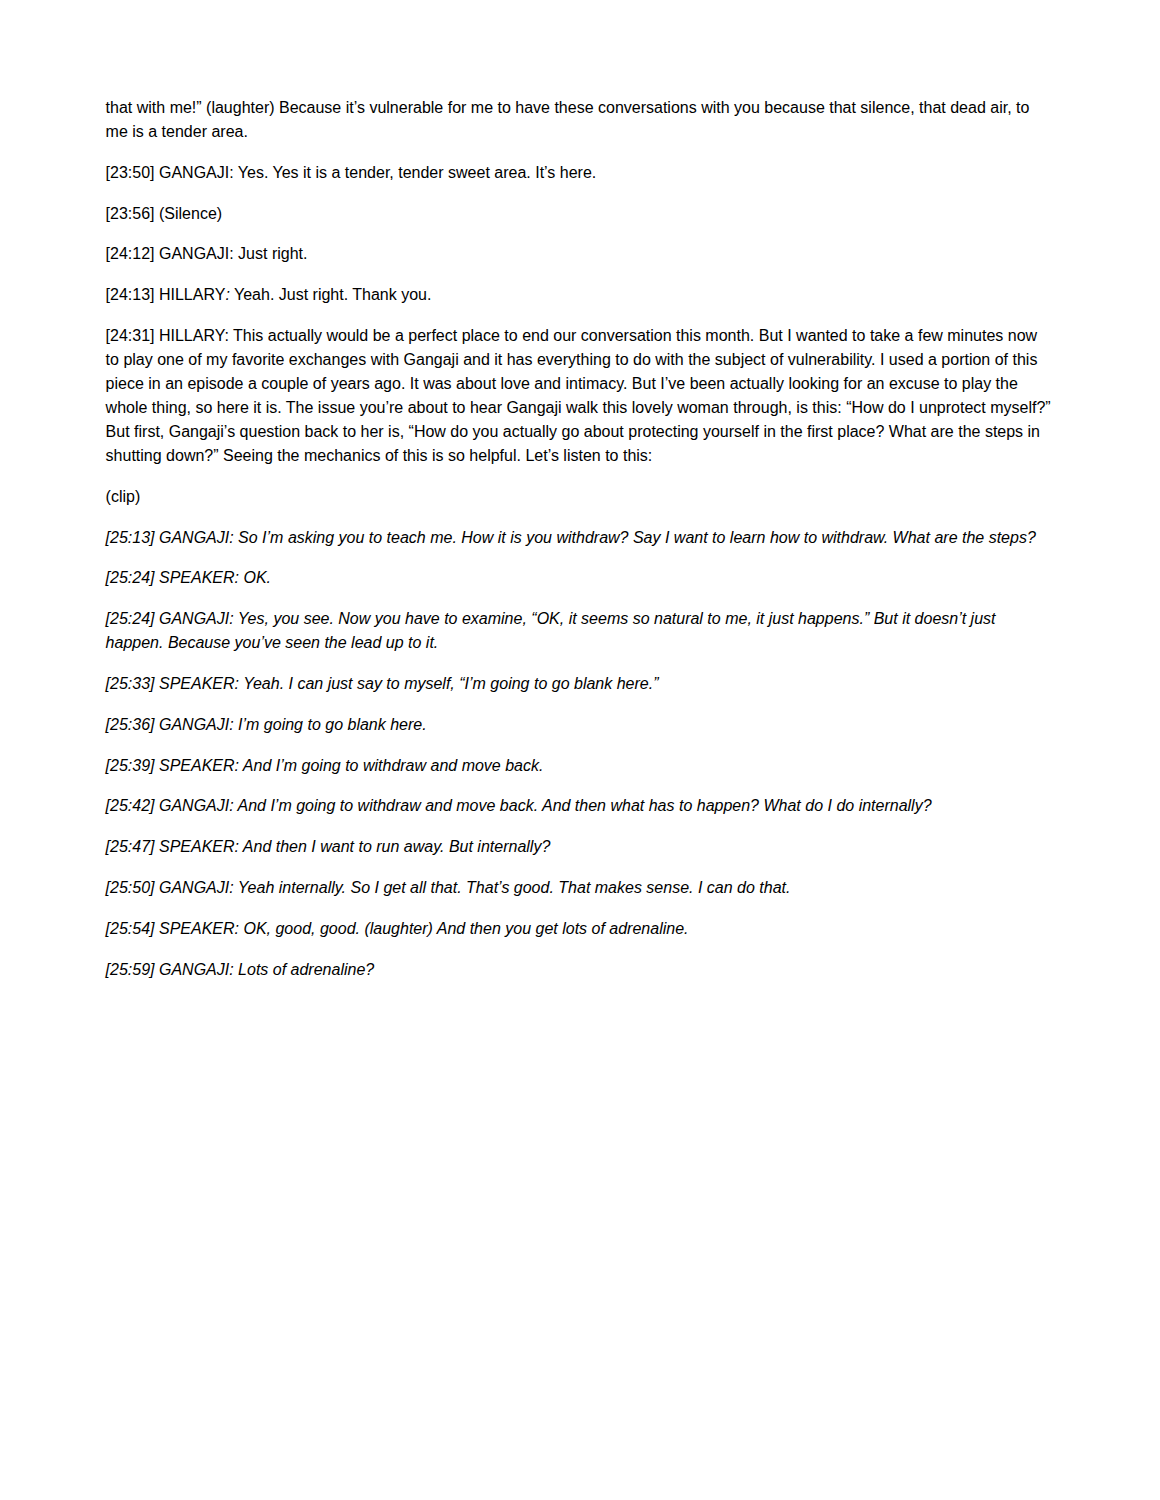that with me!” (laughter) Because it’s vulnerable for me to have these conversations with you because that silence, that dead air, to me is a tender area.
[23:50] GANGAJI: Yes. Yes it is a tender, tender sweet area. It’s here.
[23:56] (Silence)
[24:12] GANGAJI: Just right.
[24:13] HILLARY: Yeah. Just right. Thank you.
[24:31] HILLARY: This actually would be a perfect place to end our conversation this month. But I wanted to take a few minutes now to play one of my favorite exchanges with Gangaji and it has everything to do with the subject of vulnerability. I used a portion of this piece in an episode a couple of years ago. It was about love and intimacy. But I’ve been actually looking for an excuse to play the whole thing, so here it is. The issue you’re about to hear Gangaji walk this lovely woman through, is this: “How do I unprotect myself?” But first, Gangaji’s question back to her is, “How do you actually go about protecting yourself in the first place? What are the steps in shutting down?” Seeing the mechanics of this is so helpful. Let’s listen to this:
(clip)
[25:13] GANGAJI: So I’m asking you to teach me. How it is you withdraw? Say I want to learn how to withdraw. What are the steps?
[25:24] SPEAKER: OK.
[25:24] GANGAJI: Yes, you see. Now you have to examine, “OK, it seems so natural to me, it just happens.” But it doesn’t just happen. Because you’ve seen the lead up to it.
[25:33] SPEAKER: Yeah. I can just say to myself, “I’m going to go blank here.”
[25:36] GANGAJI: I’m going to go blank here.
[25:39] SPEAKER: And I’m going to withdraw and move back.
[25:42] GANGAJI: And I’m going to withdraw and move back. And then what has to happen? What do I do internally?
[25:47] SPEAKER: And then I want to run away. But internally?
[25:50] GANGAJI: Yeah internally. So I get all that. That’s good. That makes sense. I can do that.
[25:54] SPEAKER: OK, good, good. (laughter) And then you get lots of adrenaline.
[25:59] GANGAJI: Lots of adrenaline?